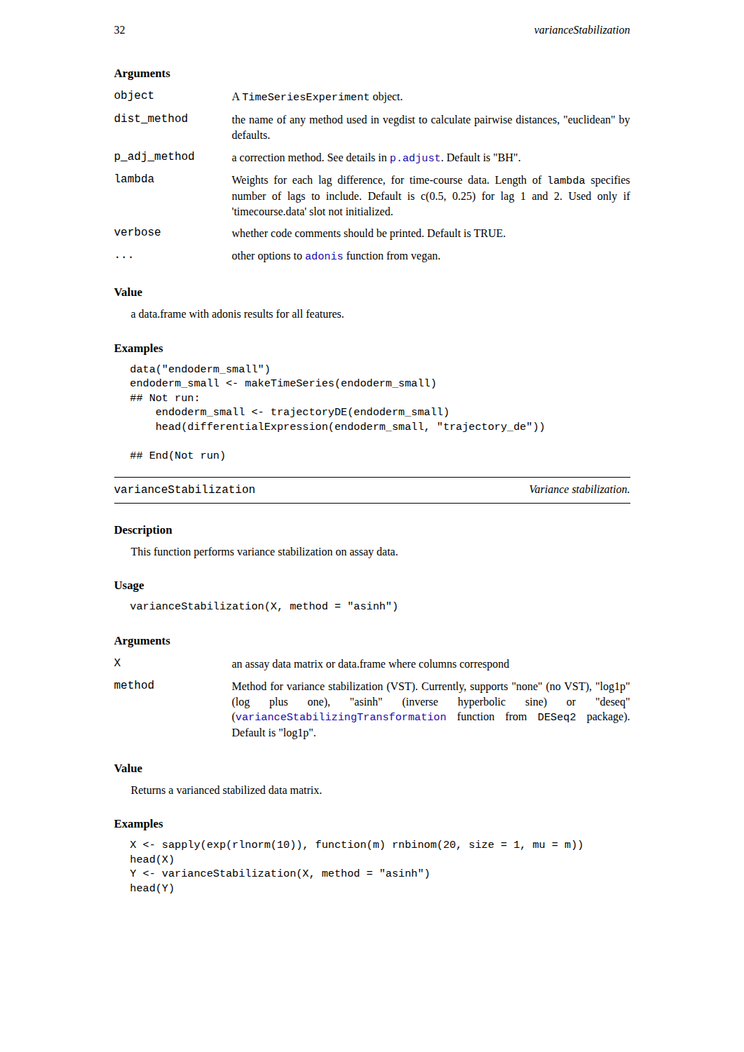32 varianceStabilization
Arguments
object
A TimeSeriesExperiment object.
dist_method
the name of any method used in vegdist to calculate pairwise distances, "euclidean" by defaults.
p_adj_method
a correction method. See details in p.adjust. Default is "BH".
lambda
Weights for each lag difference, for time-course data. Length of lambda specifies number of lags to include. Default is c(0.5, 0.25) for lag 1 and 2. Used only if 'timecourse.data' slot not initialized.
verbose
whether code comments should be printed. Default is TRUE.
...
other options to adonis function from vegan.
Value
a data.frame with adonis results for all features.
Examples
data("endoderm_small")
endoderm_small <- makeTimeSeries(endoderm_small)
## Not run:
    endoderm_small <- trajectoryDE(endoderm_small)
    head(differentialExpression(endoderm_small, "trajectory_de"))

## End(Not run)
varianceStabilization
Variance stabilization.
Description
This function performs variance stabilization on assay data.
Usage
varianceStabilization(X, method = "asinh")
Arguments
X
an assay data matrix or data.frame where columns correspond
method
Method for variance stabilization (VST). Currently, supports "none" (no VST), "log1p" (log plus one), "asinh" (inverse hyperbolic sine) or "deseq" (varianceStabilizingTransformation function from DESeq2 package). Default is "log1p".
Value
Returns a varianced stabilized data matrix.
Examples
X <- sapply(exp(rlnorm(10)), function(m) rnbinom(20, size = 1, mu = m))
head(X)
Y <- varianceStabilization(X, method = "asinh")
head(Y)